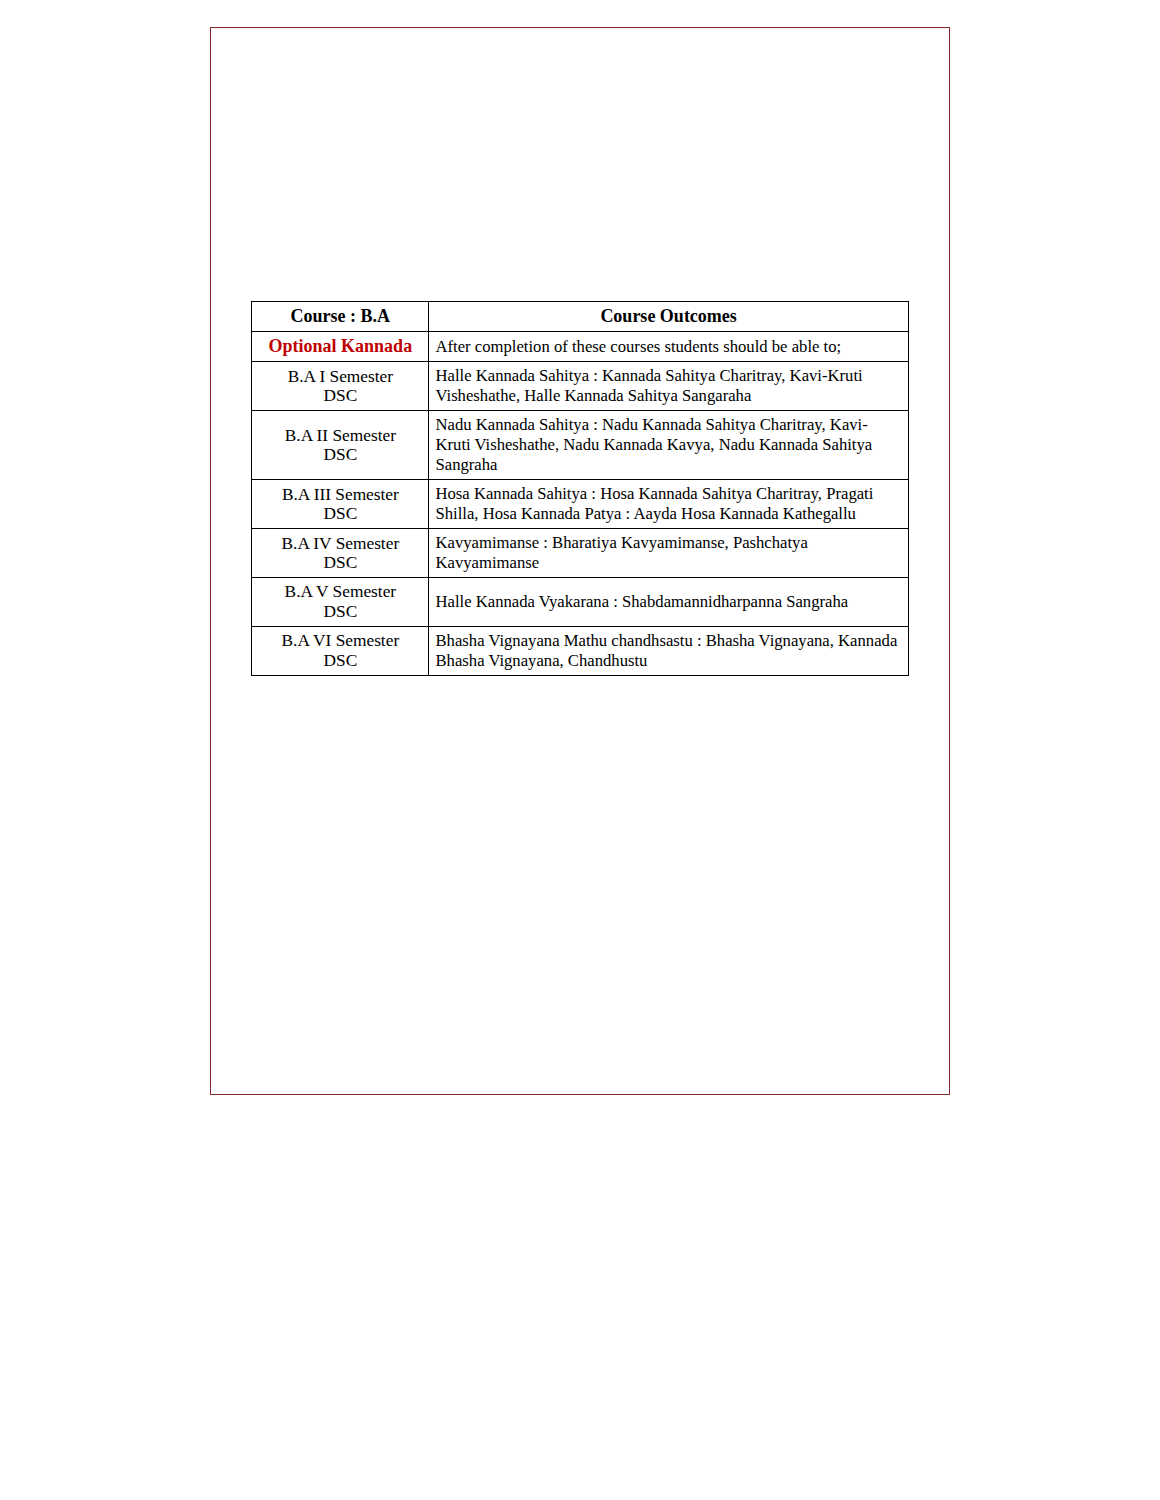| Course : B.A | Course Outcomes |
| --- | --- |
| Optional Kannada | After completion of these courses students should be able to; |
| B.A I Semester DSC | Halle Kannada Sahitya : Kannada Sahitya Charitray, Kavi-Kruti Visheshathe, Halle Kannada Sahitya Sangaraha |
| B.A II Semester DSC | Nadu Kannada Sahitya : Nadu Kannada Sahitya Charitray, Kavi-Kruti Visheshathe, Nadu Kannada Kavya, Nadu Kannada Sahitya Sangraha |
| B.A III Semester DSC | Hosa Kannada Sahitya : Hosa Kannada Sahitya Charitray, Pragati Shilla, Hosa Kannada Patya : Aayda Hosa Kannada Kathegallu |
| B.A IV Semester DSC | Kavyamimanse : Bharatiya Kavyamimanse, Pashchatya Kavyamimanse |
| B.A V Semester DSC | Halle Kannada Vyakarana : Shabdamannidharpanna Sangraha |
| B.A VI Semester DSC | Bhasha Vignayana Mathu chandhsastu : Bhasha Vignayana, Kannada Bhasha Vignayana, Chandhustu |